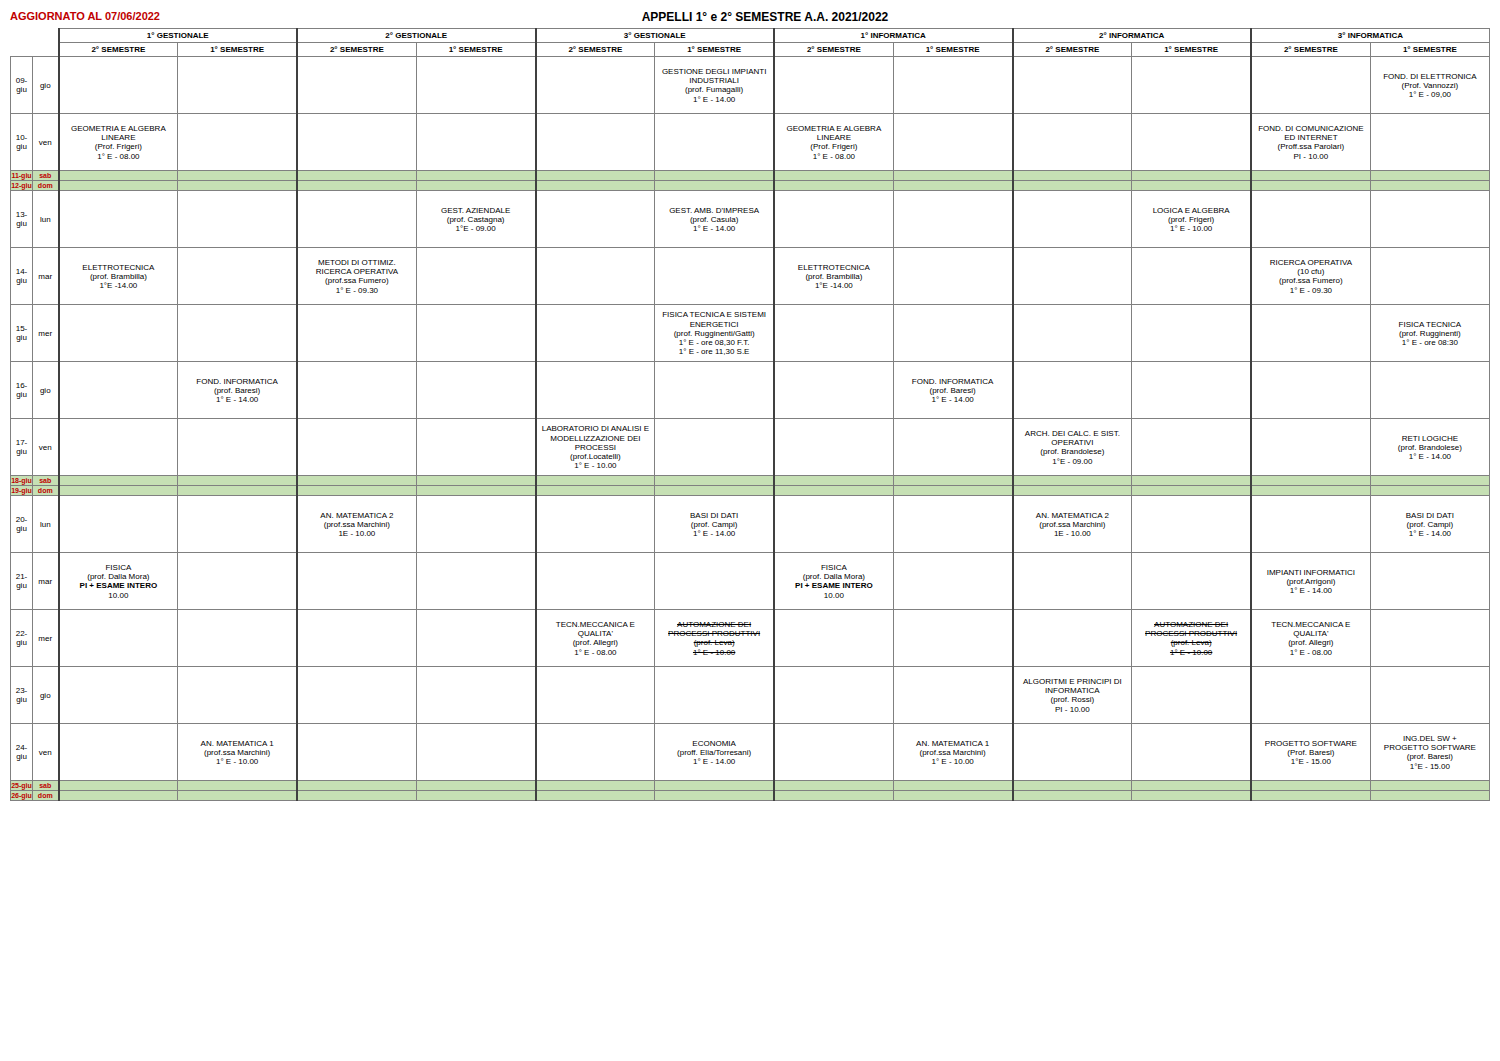AGGIORNATO AL 07/06/2022
APPELLI 1° e 2° SEMESTRE A.A. 2021/2022
| | | 1° GESTIONALE | 2° GESTIONALE | 3° GESTIONALE | 1° INFORMATICA | 2° INFORMATICA | 3° INFORMATICA |
| --- | --- | --- | --- | --- | --- | --- | --- |
| | | 2° SEMESTRE | 1° SEMESTRE | 2° SEMESTRE | 1° SEMESTRE | 2° SEMESTRE | 1° SEMESTRE | 2° SEMESTRE | 1° SEMESTRE | 2° SEMESTRE | 1° SEMESTRE | 2° SEMESTRE | 1° SEMESTRE |
| 09-giu | gio | | | | | | GESTIONE DEGLI IMPIANTI INDUSTRIALI (prof. Fumagalli) 1° E - 14.00 | | | | | | FOND. DI ELETTRONICA (Prof. Vannozzi) 1° E - 09,00 |
| 10-giu | ven | GEOMETRIA E ALGEBRA LINEARE (Prof. Frigeri) 1° E - 08.00 | | | | | | GEOMETRIA E ALGEBRA LINEARE (Prof. Frigeri) 1° E - 08.00 | | | | FOND. DI COMUNICAZIONE ED INTERNET (Proff.ssa Parolari) PI - 10.00 | |
| 11-giu | sab | | | | | | | | | | | | |
| 12-giu | dom | | | | | | | | | | | | |
| 13-giu | lun | | | | GEST. AZIENDALE (prof. Castagna) 1°E - 09.00 | | GEST. AMB. D'IMPRESA (prof. Casula) 1° E - 14.00 | | | | LOGICA E ALGEBRA (prof. Frigeri) 1° E - 10.00 | | |
| 14-giu | mar | ELETTROTECNICA (prof. Brambilla) 1°E -14.00 | | METODI DI OTTIMIZ. RICERCA OPERATIVA (prof.ssa Fumero) 1° E - 09.30 | | | | ELETTROTECNICA (prof. Brambilla) 1°E -14.00 | | | | RICERCA OPERATIVA (10 cfu) (prof.ssa Fumero) 1° E - 09.30 | |
| 15-giu | mer | | | | | | FISICA TECNICA E SISTEMI ENERGETICI (prof. Rugginenti/Gatti) 1° E - ore 08,30 F.T. 1° E - ore 11,30 S.E | | | | | | FISICA TECNICA (prof. Rugginenti) 1° E - ore 08:30 |
| 16-giu | gio | | FOND. INFORMATICA (prof. Baresi) 1° E - 14.00 | | | | | | FOND. INFORMATICA (prof. Baresi) 1° E - 14.00 | | | | |
| 17-giu | ven | | | | | LABORATORIO DI ANALISI E MODELLIZZAZIONE DEI PROCESSI (prof.Locatelli) 1° E - 10.00 | | | | ARCH. DEI CALC. E SIST. OPERATIVI (prof. Brandolese) 1°E - 09.00 | | | RETI LOGICHE (prof. Brandolese) 1° E - 14.00 |
| 18-giu | sab | | | | | | | | | | | | |
| 19-giu | dom | | | | | | | | | | | | |
| 20-giu | lun | | | AN. MATEMATICA 2 (prof.ssa Marchini) 1E - 10.00 | | | BASI DI DATI (prof. Campi) 1° E - 14.00 | | | AN. MATEMATICA 2 (prof.ssa Marchini) 1E - 10.00 | | | BASI DI DATI (prof. Campi) 1° E - 14.00 |
| 21-giu | mar | FISICA (prof. Dalla Mora) PI + ESAME INTERO 10.00 | | | | | | FISICA (prof. Dalla Mora) PI + ESAME INTERO 10.00 | | | | IMPIANTI INFORMATICI (prof.Arrigoni) 1° E - 14.00 | |
| 22-giu | mer | | | | | TECN.MECCANICA E QUALITA' (prof. Allegri) 1° E - 08.00 | AUTOMAZIONE DEI PROCESSI PRODUTTIVI (prof. Leva) 1° E - 10.00 | | | | AUTOMAZIONE DEI PROCESSI PRODUTTIVI (prof. Leva) 1° E - 10.00 | TECN.MECCANICA E QUALITA' (prof. Allegri) 1° E - 08.00 | |
| 23-giu | gio | | | | | | | | | ALGORITMI E PRINCIPI DI INFORMATICA (prof. Rossi) PI - 10.00 | | | |
| 24-giu | ven | | AN. MATEMATICA 1 (prof.ssa Marchini) 1° E - 10.00 | | | | ECONOMIA (proff. Elia/Torresani) 1° E - 14.00 | | AN. MATEMATICA 1 (prof.ssa Marchini) 1° E - 10.00 | | | PROGETTO SOFTWARE (Prof. Baresi) 1°E - 15.00 | ING.DEL SW + PROGETTO SOFTWARE (prof. Baresi) 1°E - 15.00 |
| 25-giu | sab | | | | | | | | | | | | |
| 26-giu | dom | | | | | | | | | | | | |